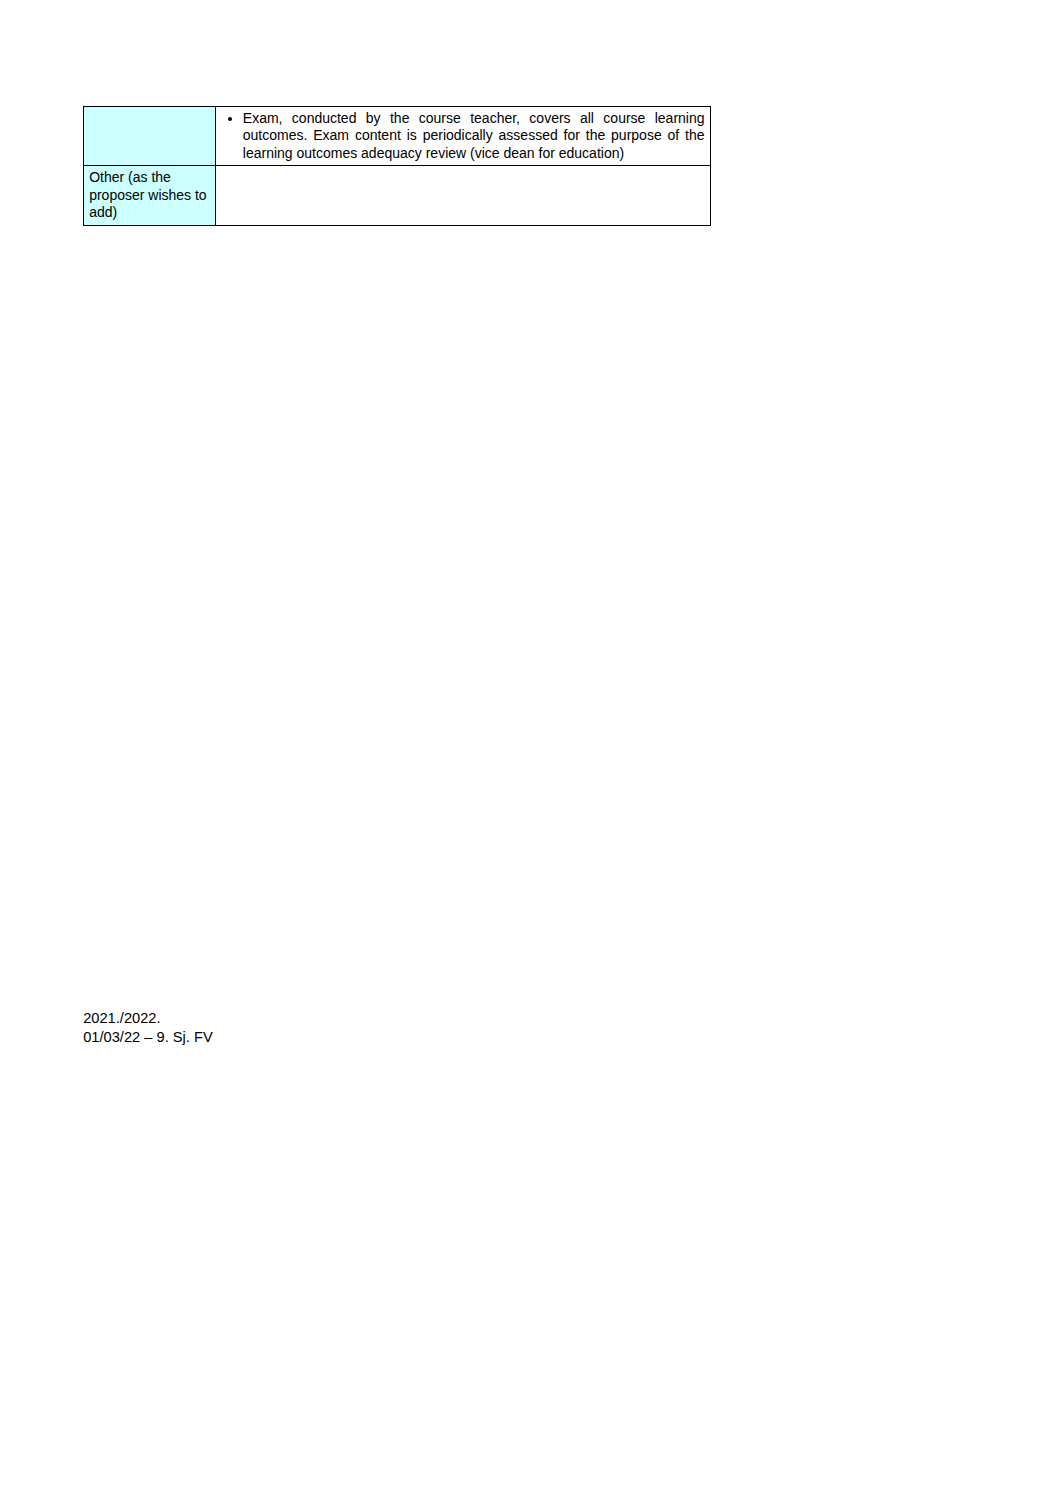| | Exam, conducted by the course teacher, covers all course learning outcomes. Exam content is periodically assessed for the purpose of the learning outcomes adequacy review (vice dean for education) |
| Other (as the proposer wishes to add) | |
2021./2022.
01/03/22 – 9. Sj. FV